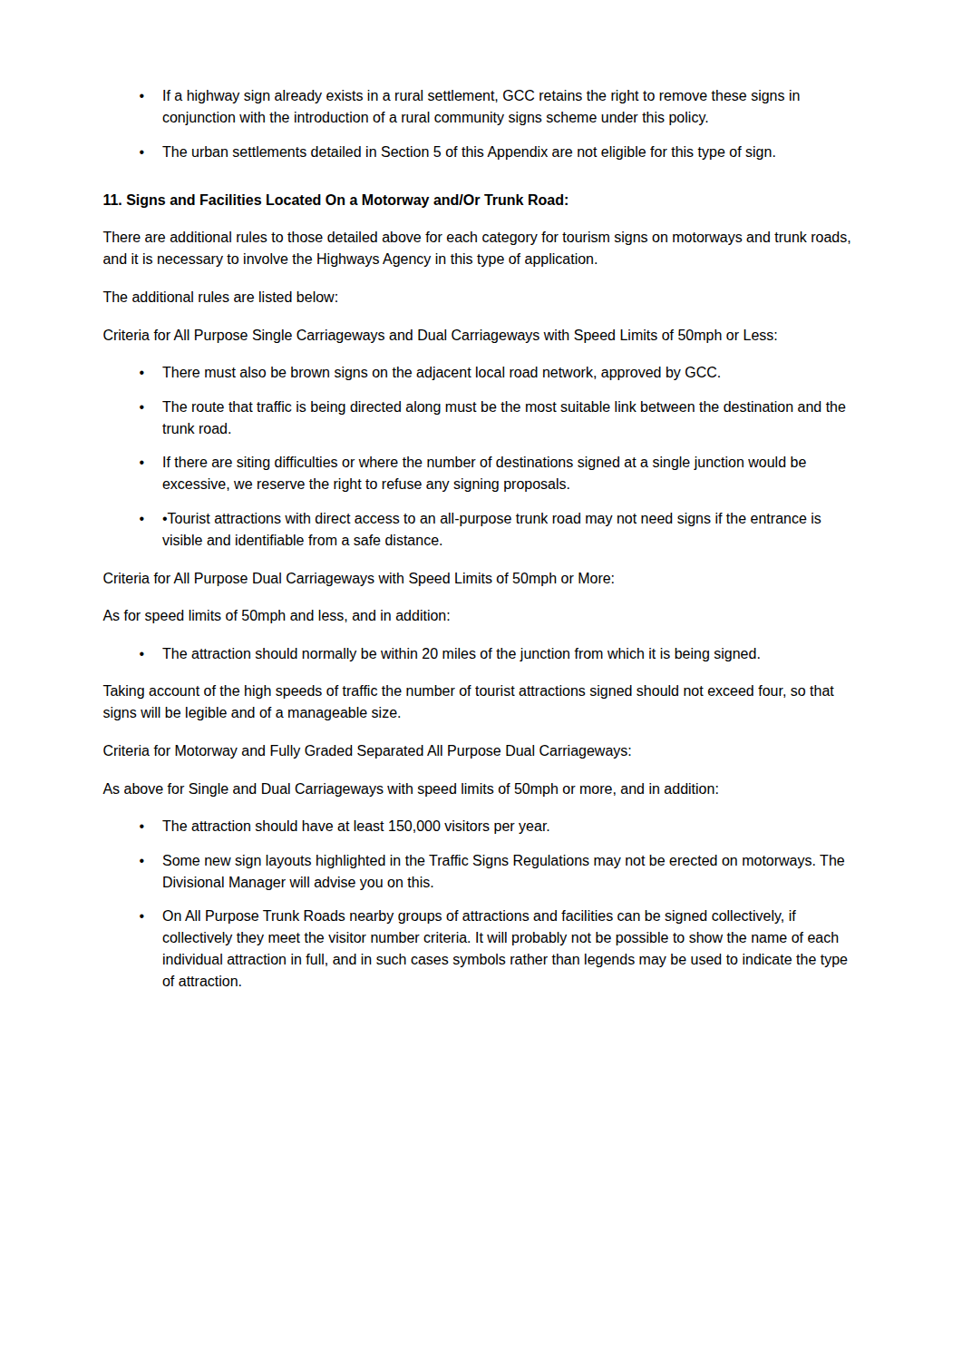If a highway sign already exists in a rural settlement, GCC retains the right to remove these signs in conjunction with the introduction of a rural community signs scheme under this policy.
The urban settlements detailed in Section 5 of this Appendix are not eligible for this type of sign.
11. Signs and Facilities Located On a Motorway and/Or Trunk Road:
There are additional rules to those detailed above for each category for tourism signs on motorways and trunk roads, and it is necessary to involve the Highways Agency in this type of application.
The additional rules are listed below:
Criteria for All Purpose Single Carriageways and Dual Carriageways with Speed Limits of 50mph or Less:
There must also be brown signs on the adjacent local road network, approved by GCC.
The route that traffic is being directed along must be the most suitable link between the destination and the trunk road.
If there are siting difficulties or where the number of destinations signed at a single junction would be excessive, we reserve the right to refuse any signing proposals.
•Tourist attractions with direct access to an all-purpose trunk road may not need signs if the entrance is visible and identifiable from a safe distance.
Criteria for All Purpose Dual Carriageways with Speed Limits of 50mph or More:
As for speed limits of 50mph and less, and in addition:
The attraction should normally be within 20 miles of the junction from which it is being signed.
Taking account of the high speeds of traffic the number of tourist attractions signed should not exceed four, so that signs will be legible and of a manageable size.
Criteria for Motorway and Fully Graded Separated All Purpose Dual Carriageways:
As above for Single and Dual Carriageways with speed limits of 50mph or more, and in addition:
The attraction should have at least 150,000 visitors per year.
Some new sign layouts highlighted in the Traffic Signs Regulations may not be erected on motorways. The Divisional Manager will advise you on this.
On All Purpose Trunk Roads nearby groups of attractions and facilities can be signed collectively, if collectively they meet the visitor number criteria. It will probably not be possible to show the name of each individual attraction in full, and in such cases symbols rather than legends may be used to indicate the type of attraction.